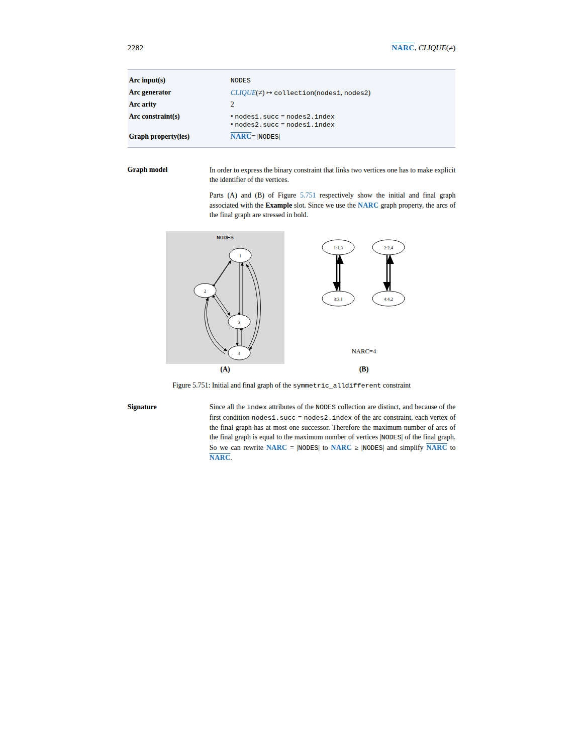2282
NARC, CLIQUE(≠)
| Arc input(s) | NODES |
| Arc generator | CLIQUE (≠) ↦ collection ( nodes1 , nodes2 ) |
| Arc arity | 2 |
| Arc constraint(s) | nodes1.succ = nodes2.index nodes2.succ = nodes1.index |
| Graph property(ies) | NARC = / NODES / |
Graph model
In order to express the binary constraint that links two vertices one has to make explicit the identifier of the vertices.
Parts (A) and (B) of Figure 5.751 respectively show the initial and final graph associated with the Example slot. Since we use the NARC graph property, the arcs of the final graph are stressed in bold.
NODES
1 2 3 4
1:1,3 2:2,4 3:3,1 4:4,2
NARC=4
(A) (B)
Figure 5.751: Initial and final graph of the symmetric_alldifferent constraint
Signature
Since all the index attributes of the NODES collection are distinct, and because of the first condition nodes1.succ = nodes2.index of the arc constraint, each vertex of the final graph has at most one successor. Therefore the maximum number of arcs of the final graph is equal to the maximum number of vertices |NODES| of the final graph. So we can rewrite NARC = |NODES| to NARC ≥ |NODES| and simplify NARC to NARC.